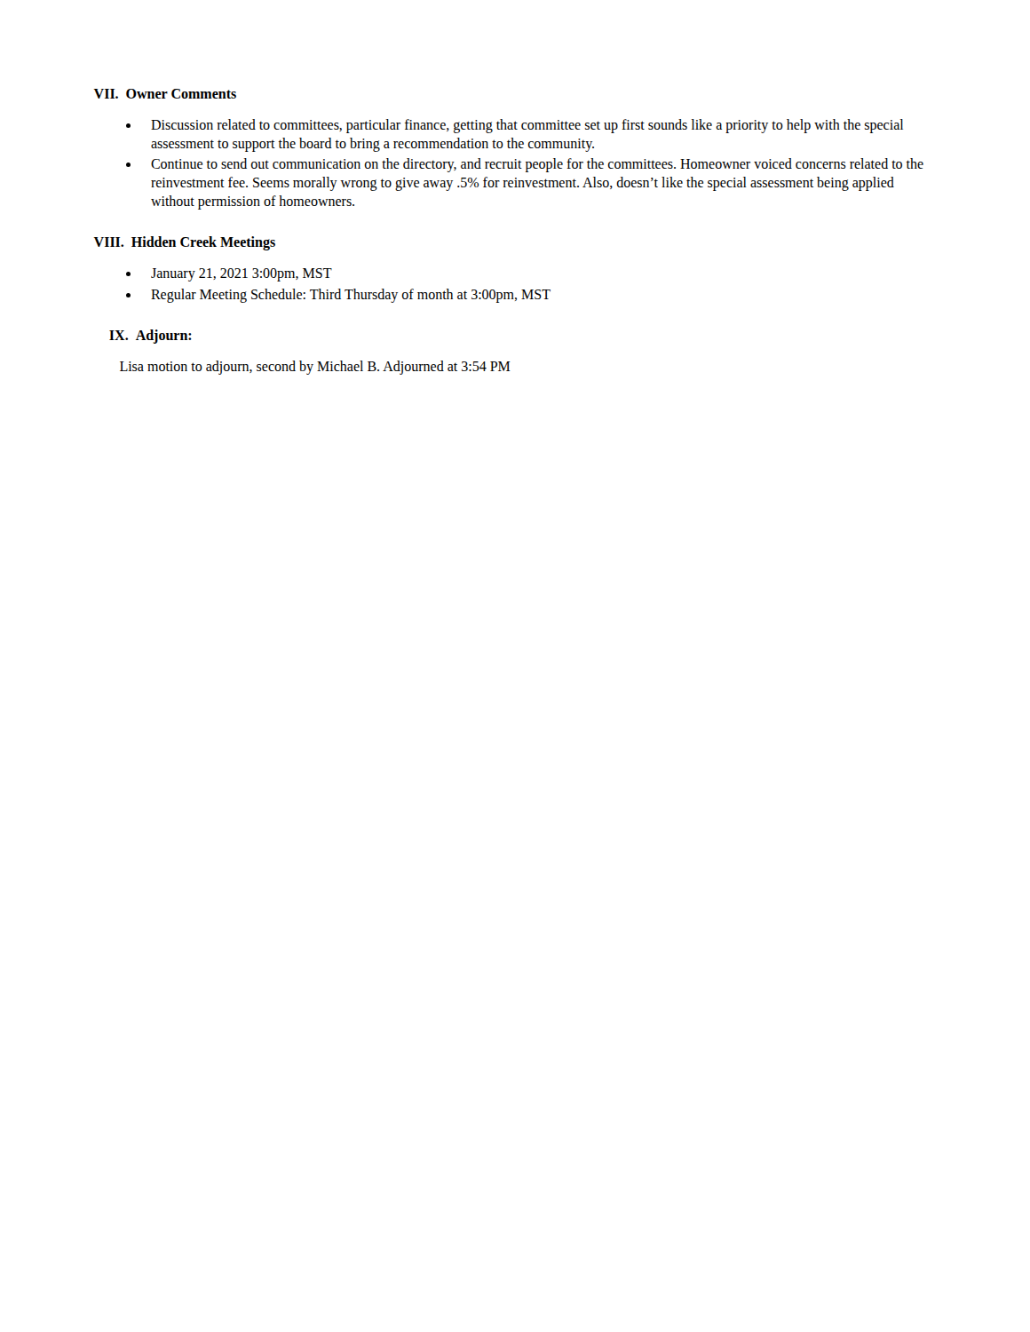VII. Owner Comments
Discussion related to committees, particular finance, getting that committee set up first sounds like a priority to help with the special assessment to support the board to bring a recommendation to the community.
Continue to send out communication on the directory, and recruit people for the committees. Homeowner voiced concerns related to the reinvestment fee. Seems morally wrong to give away .5% for reinvestment. Also, doesn’t like the special assessment being applied without permission of homeowners.
VIII. Hidden Creek Meetings
January 21, 2021 3:00pm, MST
Regular Meeting Schedule: Third Thursday of month at 3:00pm, MST
IX. Adjourn:
Lisa motion to adjourn, second by Michael B. Adjourned at 3:54 PM